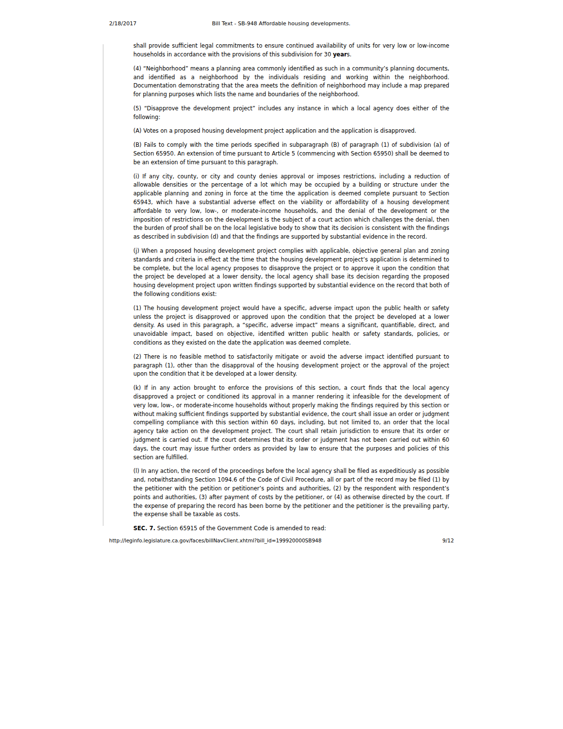2/18/2017
Bill Text - SB-948 Affordable housing developments.
shall provide sufficient legal commitments to ensure continued availability of units for very low or low-income households in accordance with the provisions of this subdivision for 30 years.
(4) “Neighborhood” means a planning area commonly identified as such in a community’s planning documents, and identified as a neighborhood by the individuals residing and working within the neighborhood. Documentation demonstrating that the area meets the definition of neighborhood may include a map prepared for planning purposes which lists the name and boundaries of the neighborhood.
(5) “Disapprove the development project” includes any instance in which a local agency does either of the following:
(A) Votes on a proposed housing development project application and the application is disapproved.
(B) Fails to comply with the time periods specified in subparagraph (B) of paragraph (1) of subdivision (a) of Section 65950. An extension of time pursuant to Article 5 (commencing with Section 65950) shall be deemed to be an extension of time pursuant to this paragraph.
(i) If any city, county, or city and county denies approval or imposes restrictions, including a reduction of allowable densities or the percentage of a lot which may be occupied by a building or structure under the applicable planning and zoning in force at the time the application is deemed complete pursuant to Section 65943, which have a substantial adverse effect on the viability or affordability of a housing development affordable to very low, low-, or moderate-income households, and the denial of the development or the imposition of restrictions on the development is the subject of a court action which challenges the denial, then the burden of proof shall be on the local legislative body to show that its decision is consistent with the findings as described in subdivision (d) and that the findings are supported by substantial evidence in the record.
(j) When a proposed housing development project complies with applicable, objective general plan and zoning standards and criteria in effect at the time that the housing development project’s application is determined to be complete, but the local agency proposes to disapprove the project or to approve it upon the condition that the project be developed at a lower density, the local agency shall base its decision regarding the proposed housing development project upon written findings supported by substantial evidence on the record that both of the following conditions exist:
(1) The housing development project would have a specific, adverse impact upon the public health or safety unless the project is disapproved or approved upon the condition that the project be developed at a lower density. As used in this paragraph, a “specific, adverse impact” means a significant, quantifiable, direct, and unavoidable impact, based on objective, identified written public health or safety standards, policies, or conditions as they existed on the date the application was deemed complete.
(2) There is no feasible method to satisfactorily mitigate or avoid the adverse impact identified pursuant to paragraph (1), other than the disapproval of the housing development project or the approval of the project upon the condition that it be developed at a lower density.
(k) If in any action brought to enforce the provisions of this section, a court finds that the local agency disapproved a project or conditioned its approval in a manner rendering it infeasible for the development of very low, low-, or moderate-income households without properly making the findings required by this section or without making sufficient findings supported by substantial evidence, the court shall issue an order or judgment compelling compliance with this section within 60 days, including, but not limited to, an order that the local agency take action on the development project. The court shall retain jurisdiction to ensure that its order or judgment is carried out. If the court determines that its order or judgment has not been carried out within 60 days, the court may issue further orders as provided by law to ensure that the purposes and policies of this section are fulfilled.
(l) In any action, the record of the proceedings before the local agency shall be filed as expeditiously as possible and, notwithstanding Section 1094.6 of the Code of Civil Procedure, all or part of the record may be filed (1) by the petitioner with the petition or petitioner’s points and authorities, (2) by the respondent with respondent’s points and authorities, (3) after payment of costs by the petitioner, or (4) as otherwise directed by the court. If the expense of preparing the record has been borne by the petitioner and the petitioner is the prevailing party, the expense shall be taxable as costs.
SEC. 7. Section 65915 of the Government Code is amended to read:
http://leginfo.legislature.ca.gov/faces/billNavClient.xhtml?bill_id=199920000SB948
9/12